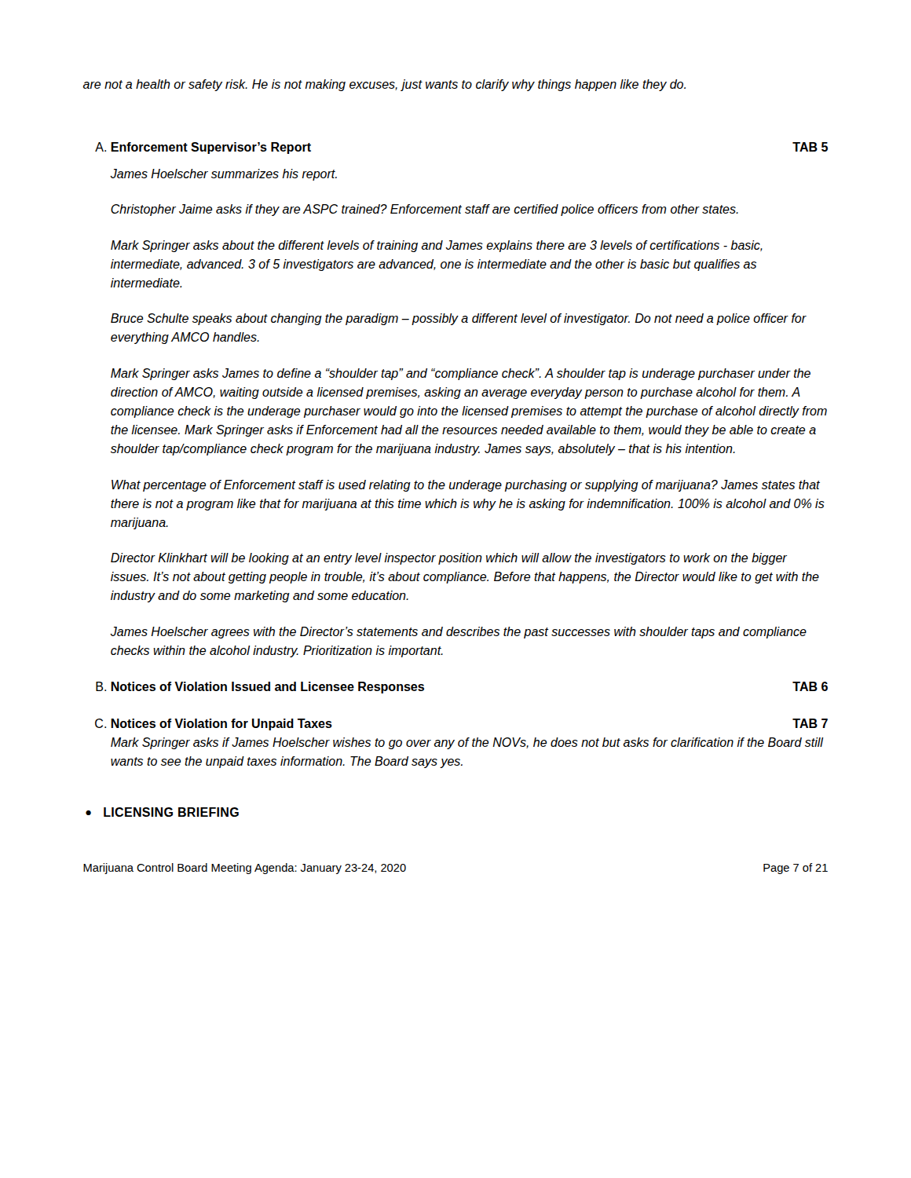are not a health or safety risk. He is not making excuses, just wants to clarify why things happen like they do.
Enforcement Supervisor’s Report TAB 5
James Hoelscher summarizes his report.
Christopher Jaime asks if they are ASPC trained? Enforcement staff are certified police officers from other states.
Mark Springer asks about the different levels of training and James explains there are 3 levels of certifications - basic, intermediate, advanced. 3 of 5 investigators are advanced, one is intermediate and the other is basic but qualifies as intermediate.
Bruce Schulte speaks about changing the paradigm – possibly a different level of investigator. Do not need a police officer for everything AMCO handles.
Mark Springer asks James to define a “shoulder tap” and “compliance check”. A shoulder tap is underage purchaser under the direction of AMCO, waiting outside a licensed premises, asking an average everyday person to purchase alcohol for them. A compliance check is the underage purchaser would go into the licensed premises to attempt the purchase of alcohol directly from the licensee. Mark Springer asks if Enforcement had all the resources needed available to them, would they be able to create a shoulder tap/compliance check program for the marijuana industry. James says, absolutely – that is his intention.
What percentage of Enforcement staff is used relating to the underage purchasing or supplying of marijuana? James states that there is not a program like that for marijuana at this time which is why he is asking for indemnification. 100% is alcohol and 0% is marijuana.
Director Klinkhart will be looking at an entry level inspector position which will allow the investigators to work on the bigger issues. It’s not about getting people in trouble, it’s about compliance. Before that happens, the Director would like to get with the industry and do some marketing and some education.
James Hoelscher agrees with the Director’s statements and describes the past successes with shoulder taps and compliance checks within the alcohol industry. Prioritization is important.
Notices of Violation Issued and Licensee Responses TAB 6
Notices of Violation for Unpaid Taxes TAB 7
Mark Springer asks if James Hoelscher wishes to go over any of the NOVs, he does not but asks for clarification if the Board still wants to see the unpaid taxes information. The Board says yes.
LICENSING BRIEFING
Marijuana Control Board Meeting Agenda: January 23-24, 2020 Page 7 of 21